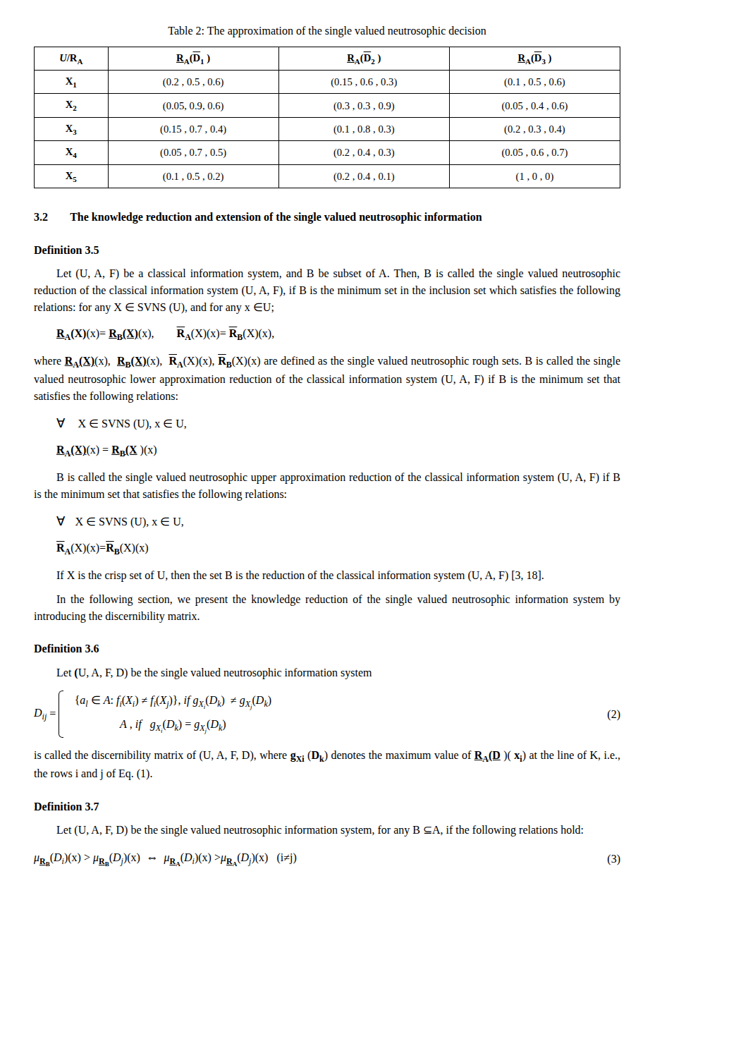Table 2: The approximation of the single valued neutrosophic decision
| U / R A | R A ( D 1 ) | R A ( D 2 ) | R A ( D 3 ) |
| --- | --- | --- | --- |
| X 1 | (0.2 , 0.5 , 0.6) | (0.15 , 0.6 , 0.3) | (0.1 , 0.5 , 0.6) |
| X 2 | (0.05, 0.9, 0.6) | (0.3 , 0.3 , 0.9) | (0.05 , 0.4 , 0.6) |
| X 3 | (0.15 , 0.7 , 0.4) | (0.1 , 0.8 , 0.3) | (0.2 , 0.3 , 0.4) |
| X 4 | (0.05 , 0.7 , 0.5) | (0.2 , 0.4 , 0.3) | (0.05 , 0.6 , 0.7) |
| X 5 | (0.1 , 0.5 , 0.2) | (0.2 , 0.4 , 0.1) | (1 , 0 , 0) |
3.2 The knowledge reduction and extension of the single valued neutrosophic information
Definition 3.5
Let (U, A, F) be a classical information system, and B be subset of A. Then, B is called the single valued neutrosophic reduction of the classical information system (U, A, F), if B is the minimum set in the inclusion set which satisfies the following relations: for any X ∈ SVNS (U), and for any x ∈U;
RA(X)(x)= RB(X)(x), RA(X)(x)= RB(X)(x),
where RA(X)(x), RB(X)(x), RA(X)(x), RB(X)(x) are defined as the single valued neutrosophic rough sets. B is called the single valued neutrosophic lower approximation reduction of the classical information system (U, A, F) if B is the minimum set that satisfies the following relations:
∀ X ∈ SVNS (U), x ∈ U,
RA(X)(x) = RB(X )(x)
B is called the single valued neutrosophic upper approximation reduction of the classical information system (U, A, F) if B is the minimum set that satisfies the following relations:
∀ X ∈ SVNS (U), x ∈ U,
RA(X)(x)=RB(X)(x)
If X is the crisp set of U, then the set B is the reduction of the classical information system (U, A, F) [3, 18].
In the following section, we present the knowledge reduction of the single valued neutrosophic information system by introducing the discernibility matrix.
Definition 3.6
Let (U, A, F, D) be the single valued neutrosophic information system
Dij = {al ∈ A: fi(Xi) ≠ fi(Xj)}, if gXi(Dk) ≠ gXj(Dk) A , if gXi(Dk) = gXj(Dk)
(2)
is called the discernibility matrix of (U, A, F, D), where gXi (Dk) denotes the maximum value of RA(D )( xi) at the line of K, i.e., the rows i and j of Eq. (1).
Definition 3.7
Let (U, A, F, D) be the single valued neutrosophic information system, for any B ⊆A, if the following relations hold:
μRB(Di)(x) > μRB(Dj)(x) ⇔ μRA(Di)(x) >μRA(Dj)(x) (i≠j)
(3)